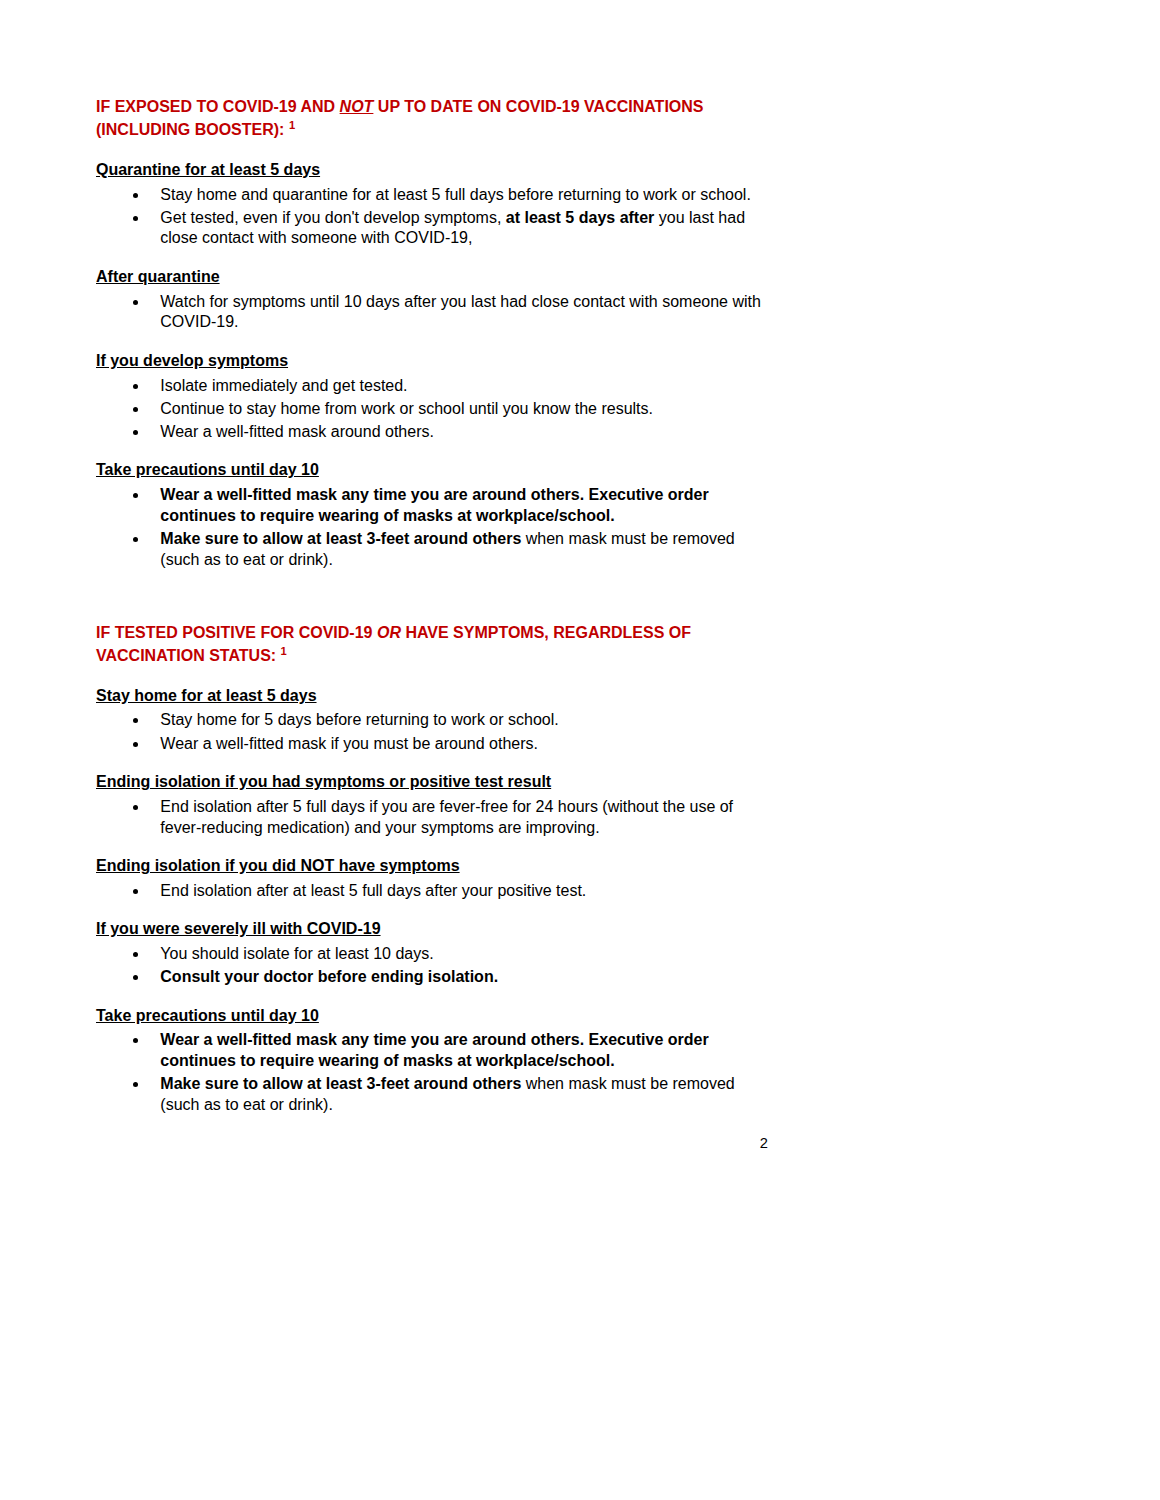IF EXPOSED TO COVID-19 AND NOT UP TO DATE ON COVID-19 VACCINATIONS (INCLUDING BOOSTER): 1
Quarantine for at least 5 days
Stay home and quarantine for at least 5 full days before returning to work or school.
Get tested, even if you don't develop symptoms, at least 5 days after you last had close contact with someone with COVID-19,
After quarantine
Watch for symptoms until 10 days after you last had close contact with someone with COVID-19.
If you develop symptoms
Isolate immediately and get tested.
Continue to stay home from work or school until you know the results.
Wear a well-fitted mask around others.
Take precautions until day 10
Wear a well-fitted mask any time you are around others. Executive order continues to require wearing of masks at workplace/school.
Make sure to allow at least 3-feet around others when mask must be removed (such as to eat or drink).
IF TESTED POSITIVE FOR COVID-19 OR HAVE SYMPTOMS, REGARDLESS OF VACCINATION STATUS: 1
Stay home for at least 5 days
Stay home for 5 days before returning to work or school.
Wear a well-fitted mask if you must be around others.
Ending isolation if you had symptoms or positive test result
End isolation after 5 full days if you are fever-free for 24 hours (without the use of fever-reducing medication) and your symptoms are improving.
Ending isolation if you did NOT have symptoms
End isolation after at least 5 full days after your positive test.
If you were severely ill with COVID-19
You should isolate for at least 10 days.
Consult your doctor before ending isolation.
Take precautions until day 10
Wear a well-fitted mask any time you are around others. Executive order continues to require wearing of masks at workplace/school.
Make sure to allow at least 3-feet around others when mask must be removed (such as to eat or drink).
2